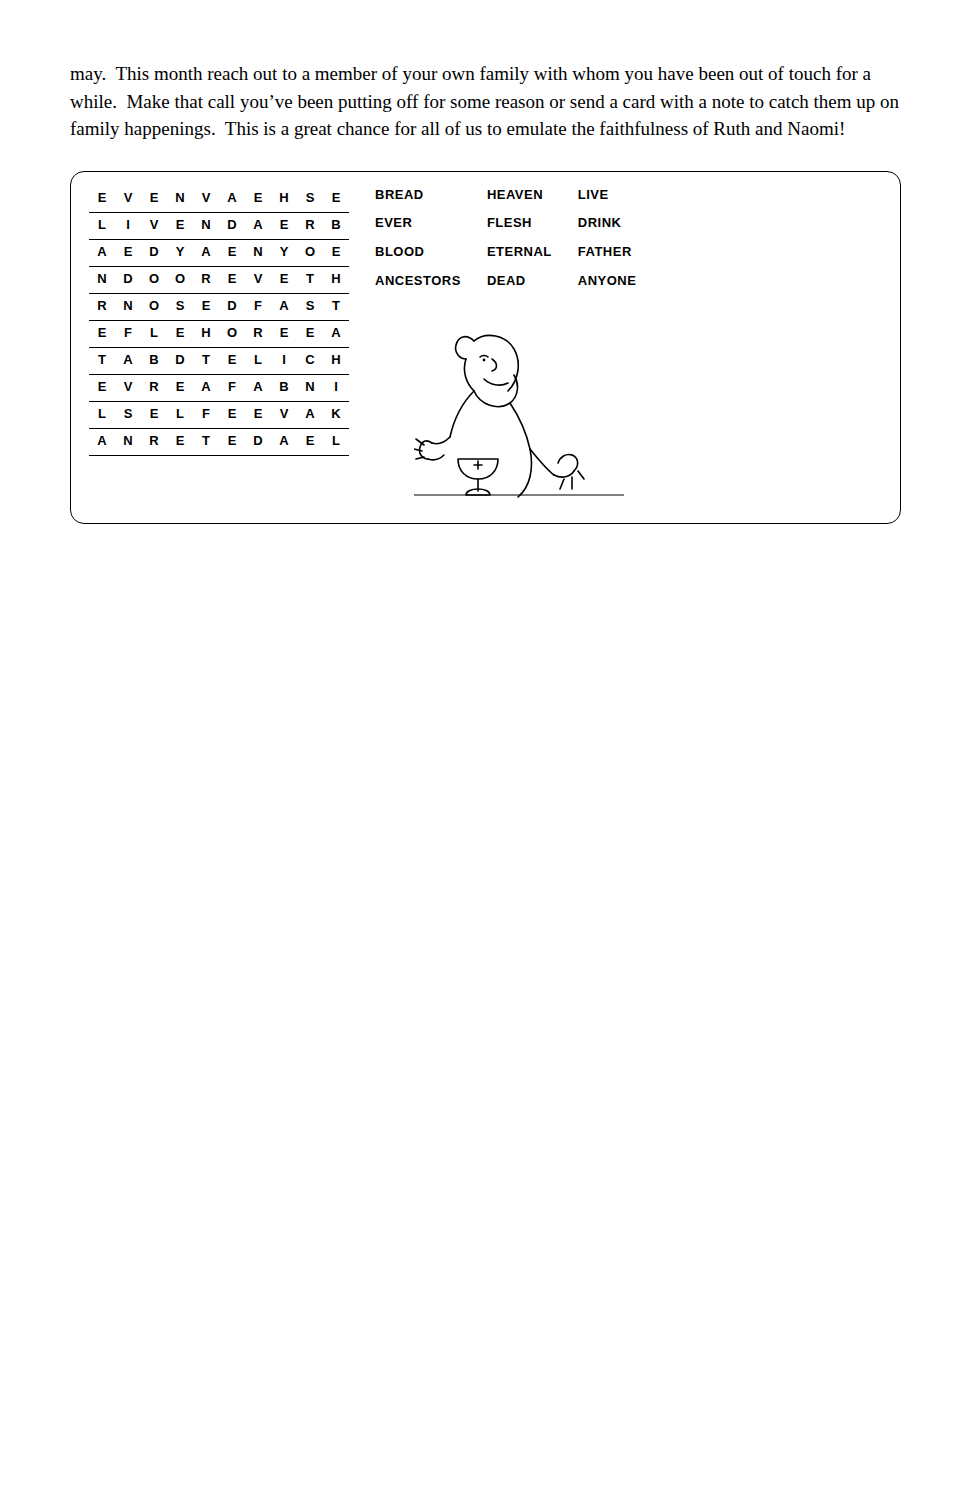may. This month reach out to a member of your own family with whom you have been out of touch for a while. Make that call you’ve been putting off for some reason or send a card with a note to catch them up on family happenings. This is a great chance for all of us to emulate the faithfulness of Ruth and Naomi!
| E | V | E | N | V | A | E | H | S | E |
| L | I | V | E | N | D | A | E | R | B |
| A | E | D | Y | A | E | N | Y | O | E |
| N | D | O | O | R | E | V | E | T | H |
| R | N | O | S | E | D | F | A | S | T |
| E | F | L | E | H | O | R | E | E | A |
| T | A | B | D | T | E | L | I | C | H |
| E | V | R | E | A | F | A | B | N | I |
| L | S | E | L | F | E | E | V | A | K |
| A | N | R | E | T | E | D | A | E | L |
| BREAD | HEAVEN | LIVE |
| EVER | FLESH | DRINK |
| BLOOD | ETERNAL | FATHER |
| ANCESTORS | DEAD | ANYONE |